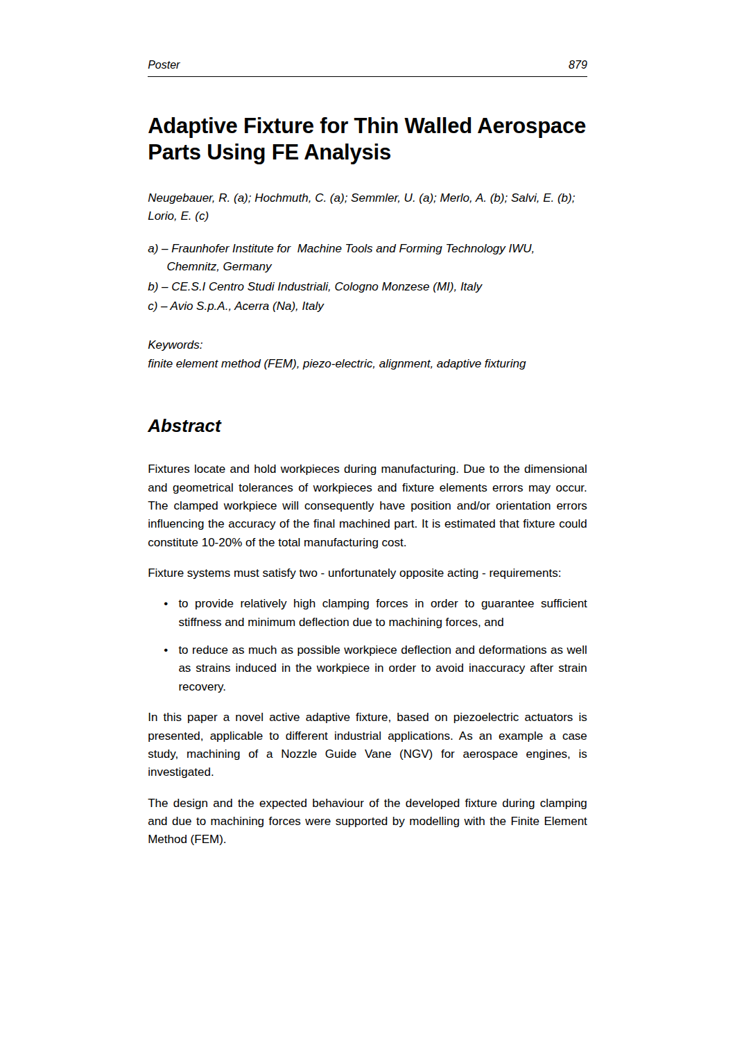Poster 879
Adaptive Fixture for Thin Walled Aerospace Parts Using FE Analysis
Neugebauer, R. (a); Hochmuth, C. (a); Semmler, U. (a); Merlo, A. (b); Salvi, E. (b); Lorio, E. (c)
a) – Fraunhofer Institute for Machine Tools and Forming Technology IWU,Chemnitz, Germany
b) – CE.S.I Centro Studi Industriali, Cologno Monzese (MI), Italy
c) – Avio S.p.A., Acerra (Na), Italy
Keywords: finite element method (FEM), piezo-electric, alignment, adaptive fixturing
Abstract
Fixtures locate and hold workpieces during manufacturing. Due to the dimensional and geometrical tolerances of workpieces and fixture elements errors may occur. The clamped workpiece will consequently have position and/or orientation errors influencing the accuracy of the final machined part. It is estimated that fixture could constitute 10-20% of the total manufacturing cost.
Fixture systems must satisfy two - unfortunately opposite acting - requirements:
to provide relatively high clamping forces in order to guarantee sufficient stiffness and minimum deflection due to machining forces, and
to reduce as much as possible workpiece deflection and deformations as well as strains induced in the workpiece in order to avoid inaccuracy after strain recovery.
In this paper a novel active adaptive fixture, based on piezoelectric actuators is presented, applicable to different industrial applications. As an example a case study, machining of a Nozzle Guide Vane (NGV) for aerospace engines, is investigated.
The design and the expected behaviour of the developed fixture during clamping and due to machining forces were supported by modelling with the Finite Element Method (FEM).